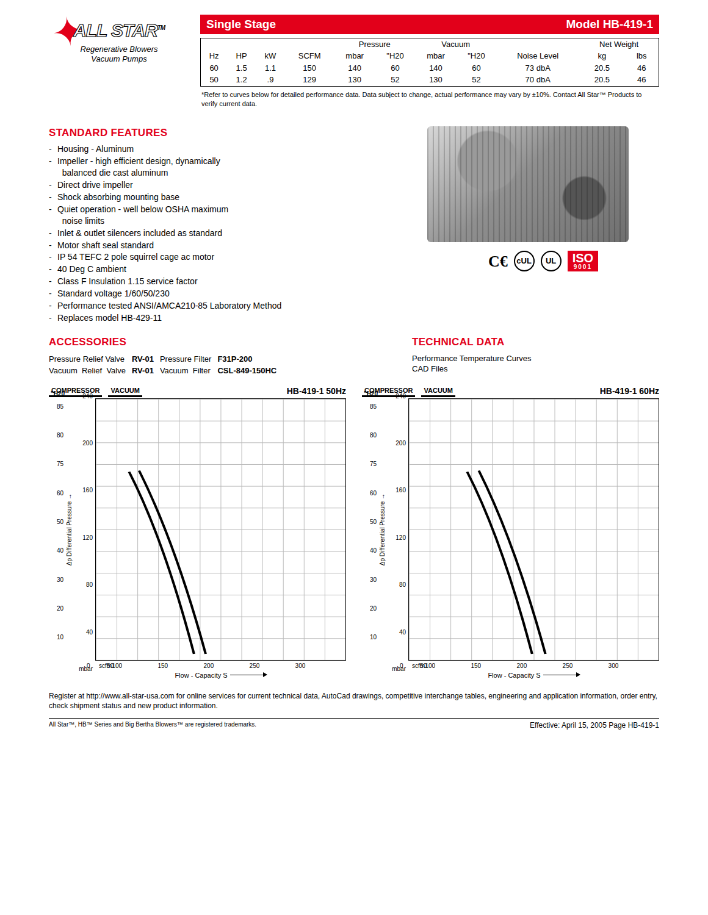✦
ALL STAR TM
Regenerative Blowers
Vacuum Pumps
Single Stage Model HB-419-1
| | | | | Pressure | Vacuum | | Net Weight |
| --- | --- | --- | --- | --- | --- | --- | --- |
| Hz | HP | kW | SCFM | mbar | "H20 | mbar | "H20 | Noise Level | kg | lbs |
| 60 | 1.5 | 1.1 | 150 | 140 | 60 | 140 | 60 | 73 dbA | 20.5 | 46 |
| 50 | 1.2 | .9 | 129 | 130 | 52 | 130 | 52 | 70 dbA | 20.5 | 46 |
*Refer to curves below for detailed performance data. Data subject to change, actual performance may vary by ±10%. Contact All Star™ Products to verify current data.
STANDARD FEATURES
Housing - Aluminum
Impeller - high efficient design, dynamically
balanced die cast aluminum
Direct drive impeller
Shock absorbing mounting base
Quiet operation - well below OSHA maximum
noise limits
Inlet & outlet silencers included as standard
Motor shaft seal standard
IP 54 TEFC 2 pole squirrel cage ac motor
40 Deg C ambient
Class F Insulation 1.15 service factor
Standard voltage 1/60/50/230
Performance tested ANSI/AMCA210-85 Laboratory Method
Replaces model HB-429-11
C€ cUL UL ISO9001
ACCESSORIES
| Pressure Relief Valve | RV-01 | Pressure Filter | F31P-200 |
| Vacuum Relief Valve | RV-01 | Vacuum Filter | CSL-849-150HC |
TECHNICAL DATA
Performance Temperature Curves
CAD Files
COMPRESSOR VACUUM HB-419-1 50Hz
"H20 85 80 75 60 50 40 30 20 10
Δp Differential Pressure →
240 200 160 120 80 40 mbar
0 scfm 50 100 150 200 250 300
Flow - Capacity S
COMPRESSOR VACUUM HB-419-1 60Hz
"H20 85 80 75 60 50 40 30 20 10
Δp Differential Pressure →
240 200 160 120 80 40 mbar
0 scfm 50 100 150 200 250 300
Flow - Capacity S
Register at http://www.all-star-usa.com for online services for current technical data, AutoCad drawings, competitive interchange tables, engineering and application information, order entry, check shipment status and new product information.
All Star™, HB™ Series and Big Bertha Blowers™ are registered trademarks. Effective: April 15, 2005 Page HB-419-1